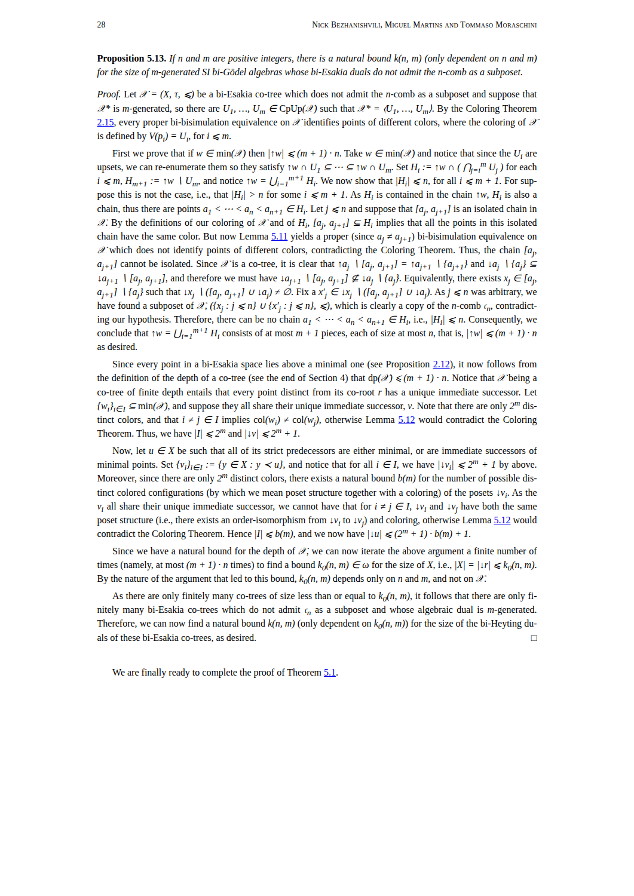28 Nick Bezhanishvili, Miguel Martins and Tommaso Moraschini
Proposition 5.13. If n and m are positive integers, there is a natural bound k(n, m) (only dependent on n and m) for the size of m-generated SI bi-Gödel algebras whose bi-Esakia duals do not admit the n-comb as a subposet.
Proof. Let 𝒳 = (X, τ, ⩽) be a bi-Esakia co-tree which does not admit the n-comb as a subposet and suppose that 𝒳* is m-generated, so there are U1, …, Um ∈ CpUp(𝒳) such that 𝒳* = ⟨U1, …, Um⟩. By the Coloring Theorem 2.15, every proper bi-bisimulation equivalence on 𝒳 identifies points of different colors, where the coloring of 𝒳 is defined by V(pi) = Ui, for i ⩽ m.
First we prove that if w ∈ min(𝒳) then |↑w| ⩽ (m + 1) · n. Take w ∈ min(𝒳) and notice that since the Ui are upsets, we can re-enumerate them so they satisfy ↑w ∩ U1 ⊆ ⋯ ⊆ ↑w ∩ Um. Set Hi := ↑w ∩ ( ⋂j=im Uj ) for each i ⩽ m, Hm+1 := ↑w ∖ Um, and notice ↑w = ⋃i=1m+1 Hi. We now show that |Hi| ⩽ n, for all i ⩽ m + 1. For suppose this is not the case, i.e., that |Hi| > n for some i ⩽ m + 1. As Hi is contained in the chain ↑w, Hi is also a chain, thus there are points a1 < ⋯ < an < an+1 ∈ Hi. Let j ⩽ n and suppose that [aj, aj+1] is an isolated chain in 𝒳. By the definitions of our coloring of 𝒳 and of Hi, [aj, aj+1] ⊆ Hi implies that all the points in this isolated chain have the same color. But now Lemma 5.11 yields a proper (since aj ≠ aj+1) bi-bisimulation equivalence on 𝒳 which does not identify points of different colors, contradicting the Coloring Theorem. Thus, the chain [aj, aj+1] cannot be isolated. Since 𝒳 is a co-tree, it is clear that ↑aj ∖ [aj, aj+1] = ↑aj+1 ∖ {aj+1} and ↓aj ∖ {aj} ⊆ ↓aj+1 ∖ [aj, aj+1], and therefore we must have ↓aj+1 ∖ [aj, aj+1] ⊈ ↓aj ∖ {aj}. Equivalently, there exists xj ∈ [aj, aj+1] ∖ {aj} such that ↓xj ∖ ([aj, aj+1] ∪ ↓aj) ≠ ∅. Fix a x′j ∈ ↓xj ∖ ([aj, aj+1] ∪ ↓aj). As j ⩽ n was arbitrary, we have found a subposet of 𝒳, ({xj : j ⩽ n} ∪ {x′j : j ⩽ n}, ⩽), which is clearly a copy of the n-comb 𝔠n, contradicting our hypothesis. Therefore, there can be no chain a1 < ⋯ < an < an+1 ∈ Hi, i.e., |Hi| ⩽ n. Consequently, we conclude that ↑w = ⋃i=1m+1 Hi consists of at most m + 1 pieces, each of size at most n, that is, |↑w| ⩽ (m + 1) · n as desired.
Since every point in a bi-Esakia space lies above a minimal one (see Proposition 2.12), it now follows from the definition of the depth of a co-tree (see the end of Section 4) that dp(𝒳) ⩽ (m + 1) · n. Notice that 𝒳 being a co-tree of finite depth entails that every point distinct from its co-root r has a unique immediate successor. Let {wi}i∈I ⊆ min(𝒳), and suppose they all share their unique immediate successor, v. Note that there are only 2m distinct colors, and that i ≠ j ∈ I implies col(wi) ≠ col(wj), otherwise Lemma 5.12 would contradict the Coloring Theorem. Thus, we have |I| ⩽ 2m and |↓v| ⩽ 2m + 1.
Now, let u ∈ X be such that all of its strict predecessors are either minimal, or are immediate successors of minimal points. Set {vi}i∈I := {y ∈ X : y ≺ u}, and notice that for all i ∈ I, we have |↓vi| ⩽ 2m + 1 by above. Moreover, since there are only 2m distinct colors, there exists a natural bound b(m) for the number of possible distinct colored configurations (by which we mean poset structure together with a coloring) of the posets ↓vi. As the vi all share their unique immediate successor, we cannot have that for i ≠ j ∈ I, ↓vi and ↓vj have both the same poset structure (i.e., there exists an order-isomorphism from ↓vi to ↓vj) and coloring, otherwise Lemma 5.12 would contradict the Coloring Theorem. Hence |I| ⩽ b(m), and we now have |↓u| ⩽ (2m + 1) · b(m) + 1.
Since we have a natural bound for the depth of 𝒳, we can now iterate the above argument a finite number of times (namely, at most (m + 1) · n times) to find a bound k0(n, m) ∈ ω for the size of X, i.e., |X| = |↓r| ⩽ k0(n, m). By the nature of the argument that led to this bound, k0(n, m) depends only on n and m, and not on 𝒳.
As there are only finitely many co-trees of size less than or equal to k0(n, m), it follows that there are only finitely many bi-Esakia co-trees which do not admit 𝔠n as a subposet and whose algebraic dual is m-generated. Therefore, we can now find a natural bound k(n, m) (only dependent on k0(n, m)) for the size of the bi-Heyting duals of these bi-Esakia co-trees, as desired. □
We are finally ready to complete the proof of Theorem 5.1.